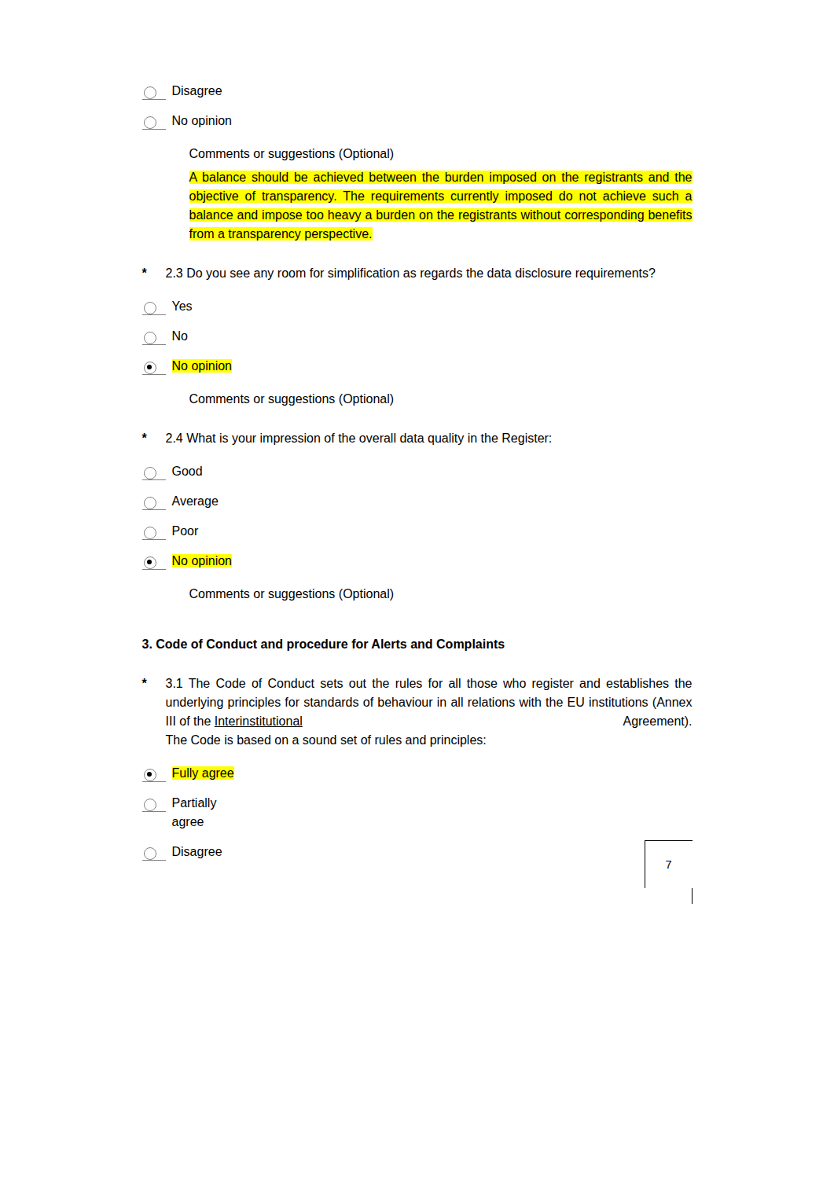Disagree
No opinion
Comments or suggestions (Optional)
A balance should be achieved between the burden imposed on the registrants and the objective of transparency. The requirements currently imposed do not achieve such a balance and impose too heavy a burden on the registrants without corresponding benefits from a transparency perspective.
*
2.3 Do you see any room for simplification as regards the data disclosure requirements?
Yes
No
No opinion
Comments or suggestions (Optional)
*
2.4 What is your impression of the overall data quality in the Register:
Good
Average
Poor
No opinion
Comments or suggestions (Optional)
3. Code of Conduct and procedure for Alerts and Complaints
*
3.1 The Code of Conduct sets out the rules for all those who register and establishes the underlying principles for standards of behaviour in all relations with the EU institutions (Annex III of the Interinstitutional Agreement).
The Code is based on a sound set of rules and principles:
Fully agree
Partially
agree
Disagree
7